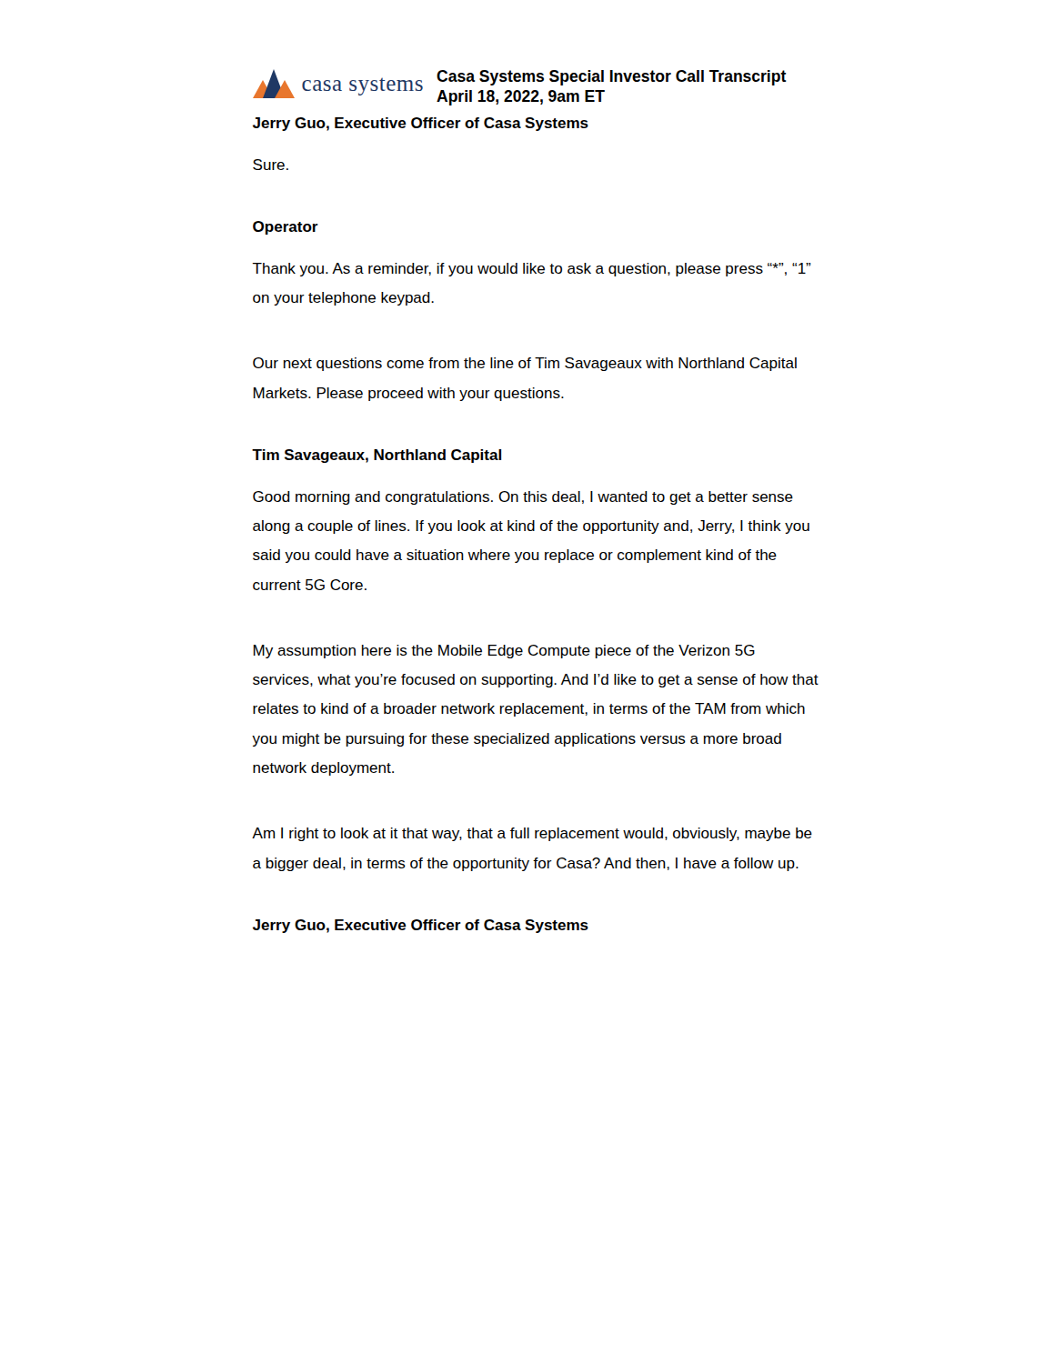casa systems
Casa Systems Special Investor Call Transcript
April 18, 2022, 9am ET
Jerry Guo, Executive Officer of Casa Systems
Sure.
Operator
Thank you. As a reminder, if you would like to ask a question, please press “*”, “1” on your telephone keypad.
Our next questions come from the line of Tim Savageaux with Northland Capital Markets. Please proceed with your questions.
Tim Savageaux, Northland Capital
Good morning and congratulations. On this deal, I wanted to get a better sense along a couple of lines. If you look at kind of the opportunity and, Jerry, I think you said you could have a situation where you replace or complement kind of the current 5G Core.
My assumption here is the Mobile Edge Compute piece of the Verizon 5G services, what you’re focused on supporting. And I’d like to get a sense of how that relates to kind of a broader network replacement, in terms of the TAM from which you might be pursuing for these specialized applications versus a more broad network deployment.
Am I right to look at it that way, that a full replacement would, obviously, maybe be a bigger deal, in terms of the opportunity for Casa? And then, I have a follow up.
Jerry Guo, Executive Officer of Casa Systems